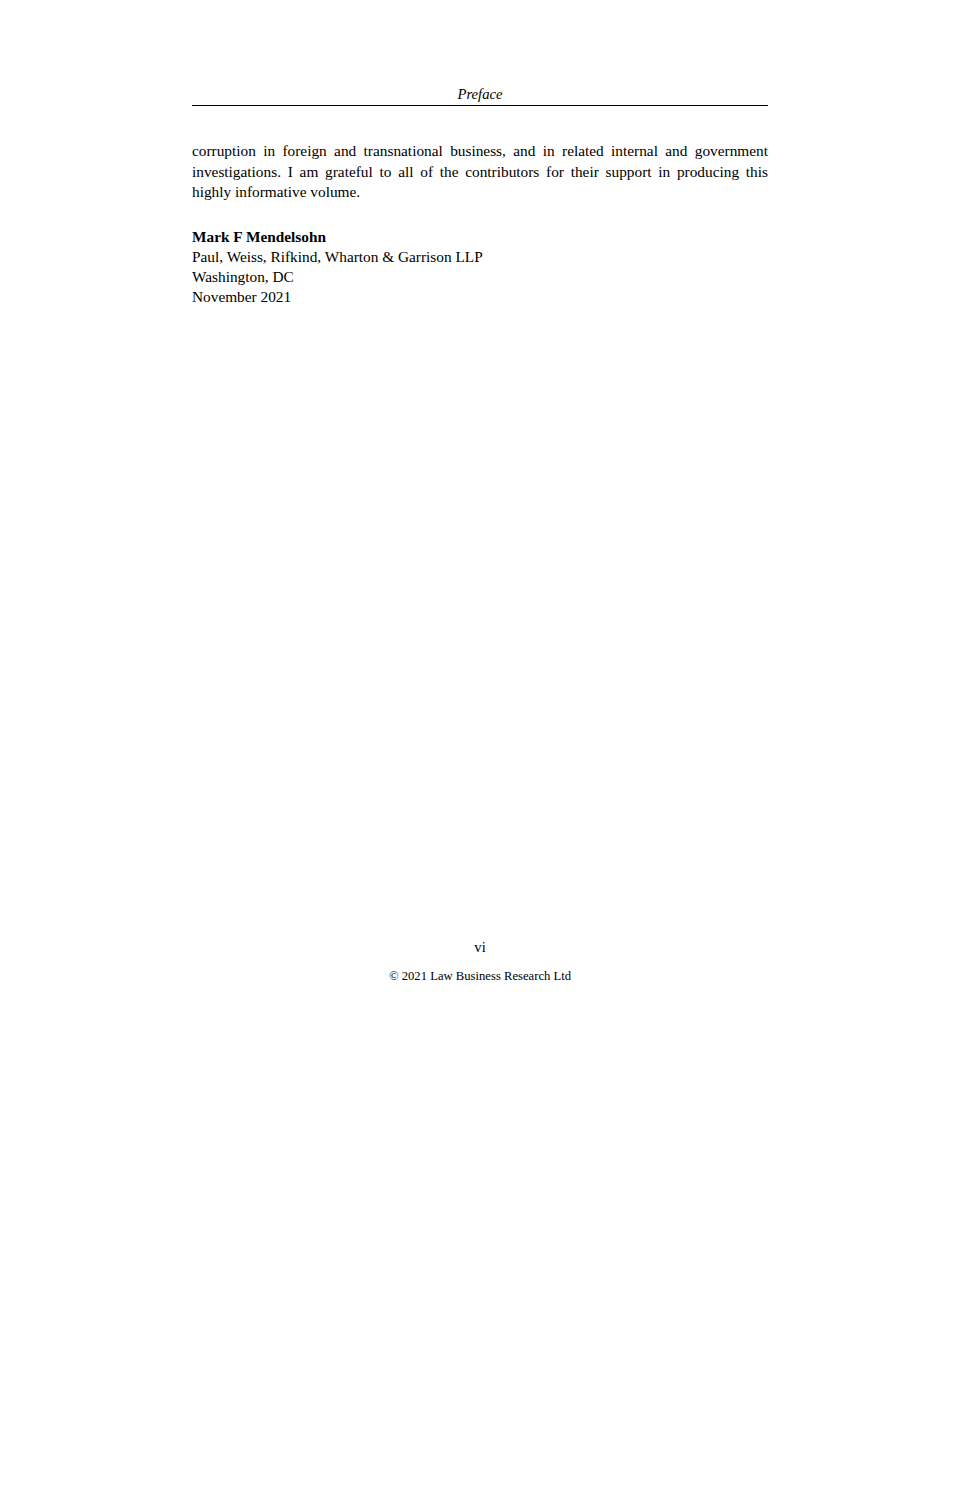Preface
corruption in foreign and transnational business, and in related internal and government investigations. I am grateful to all of the contributors for their support in producing this highly informative volume.
Mark F Mendelsohn
Paul, Weiss, Rifkind, Wharton & Garrison LLP
Washington, DC
November 2021
vi
© 2021 Law Business Research Ltd